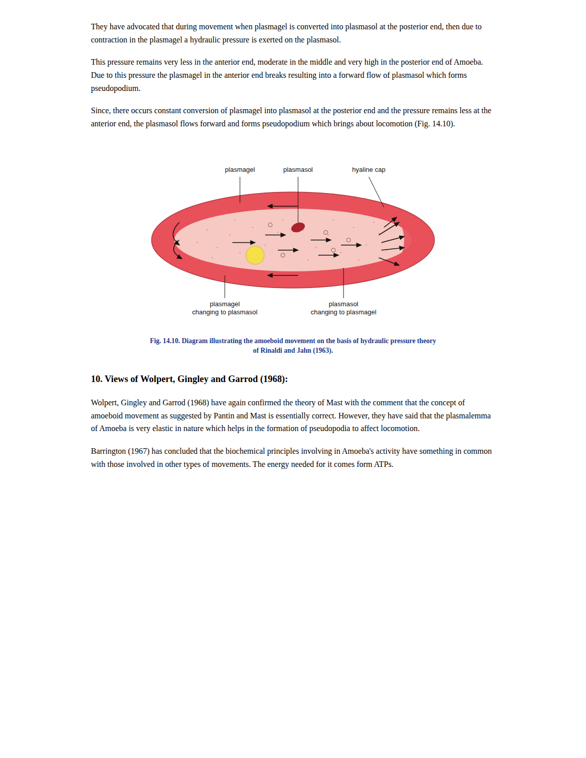They have advocated that during movement when plasmagel is converted into plasmasol at the posterior end, then due to contraction in the plasmagel a hydraulic pressure is exerted on the plasmasol.
This pressure remains very less in the anterior end, moderate in the middle and very high in the posterior end of Amoeba. Due to this pressure the plasmagel in the anterior end breaks resulting into a forward flow of plasmasol which forms pseudopodium.
Since, there occurs constant conversion of plasmagel into plasmasol at the posterior end and the pressure remains less at the anterior end, the plasmasol flows forward and forms pseudopodium which brings about locomotion (Fig. 14.10).
plasmagel plasmasol hyaline cap plasmagel changing to plasmasol plasmasol changing to plasmagel
Fig. 14.10. Diagram illustrating the amoeboid movement on the basis of hydraulic pressure theory
of Rinaldi and Jahn (1963).
10. Views of Wolpert, Gingley and Garrod (1968):
Wolpert, Gingley and Garrod (1968) have again confirmed the theory of Mast with the comment that the concept of amoeboid movement as suggested by Pantin and Mast is essentially correct. However, they have said that the plasmalemma of Amoeba is very elastic in nature which helps in the formation of pseudopodia to affect locomotion.
Barrington (1967) has concluded that the biochemical principles involving in Amoeba's activity have something in common with those involved in other types of movements. The energy needed for it comes form ATPs.